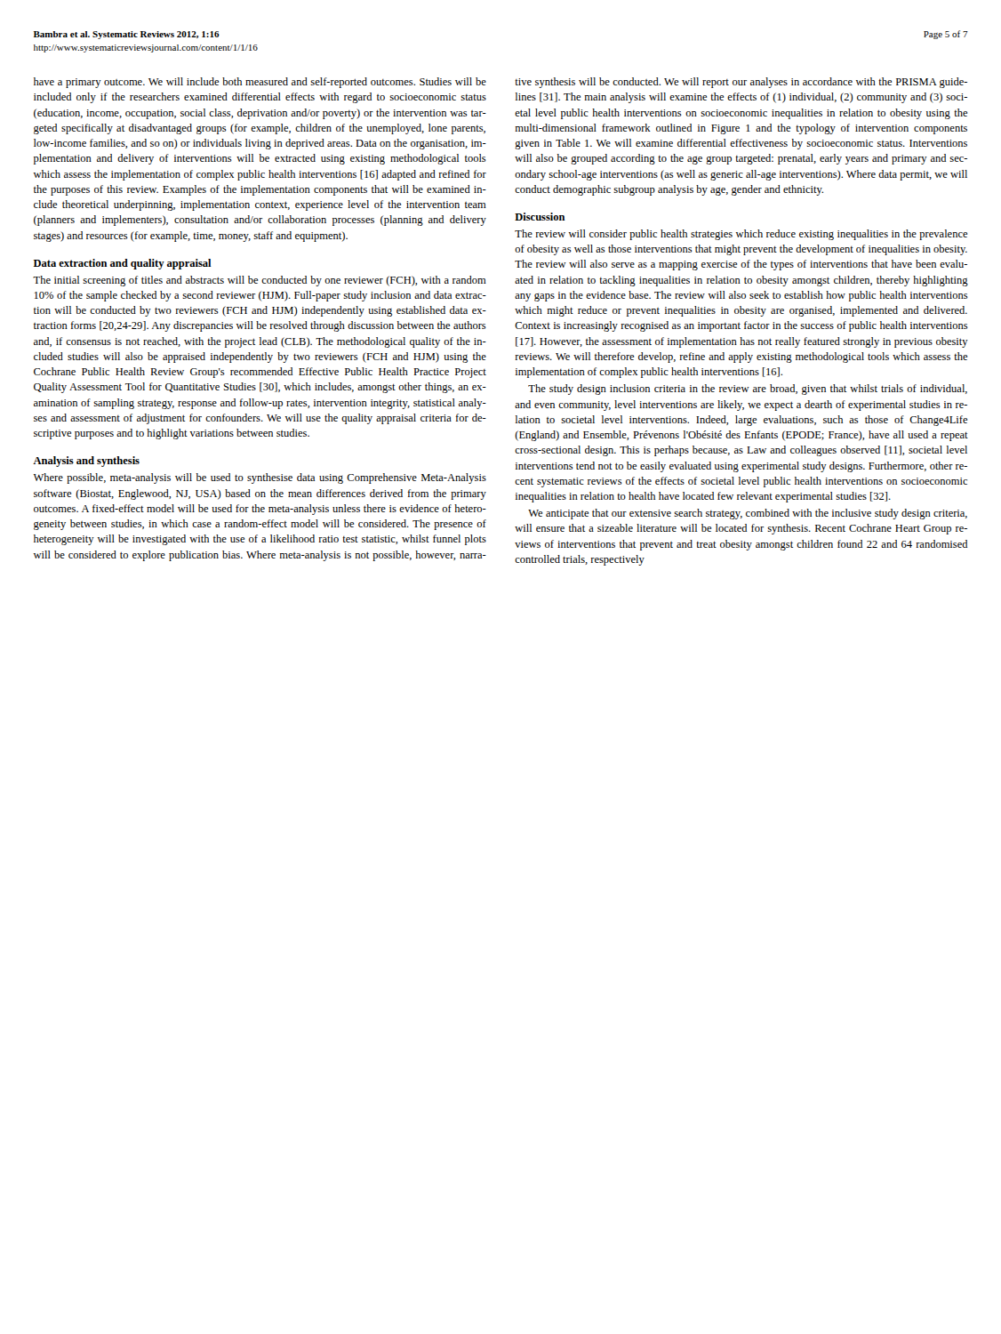Bambra et al. Systematic Reviews 2012, 1:16
http://www.systematicreviewsjournal.com/content/1/1/16
Page 5 of 7
have a primary outcome. We will include both measured and self-reported outcomes. Studies will be included only if the researchers examined differential effects with regard to socioeconomic status (education, income, occupation, social class, deprivation and/or poverty) or the intervention was targeted specifically at disadvantaged groups (for example, children of the unemployed, lone parents, low-income families, and so on) or individuals living in deprived areas. Data on the organisation, implementation and delivery of interventions will be extracted using existing methodological tools which assess the implementation of complex public health interventions [16] adapted and refined for the purposes of this review. Examples of the implementation components that will be examined include theoretical underpinning, implementation context, experience level of the intervention team (planners and implementers), consultation and/or collaboration processes (planning and delivery stages) and resources (for example, time, money, staff and equipment).
Data extraction and quality appraisal
The initial screening of titles and abstracts will be conducted by one reviewer (FCH), with a random 10% of the sample checked by a second reviewer (HJM). Full-paper study inclusion and data extraction will be conducted by two reviewers (FCH and HJM) independently using established data extraction forms [20,24-29]. Any discrepancies will be resolved through discussion between the authors and, if consensus is not reached, with the project lead (CLB). The methodological quality of the included studies will also be appraised independently by two reviewers (FCH and HJM) using the Cochrane Public Health Review Group's recommended Effective Public Health Practice Project Quality Assessment Tool for Quantitative Studies [30], which includes, amongst other things, an examination of sampling strategy, response and follow-up rates, intervention integrity, statistical analyses and assessment of adjustment for confounders. We will use the quality appraisal criteria for descriptive purposes and to highlight variations between studies.
Analysis and synthesis
Where possible, meta-analysis will be used to synthesise data using Comprehensive Meta-Analysis software (Biostat, Englewood, NJ, USA) based on the mean differences derived from the primary outcomes. A fixed-effect model will be used for the meta-analysis unless there is evidence of heterogeneity between studies, in which case a random-effect model will be considered. The presence of heterogeneity will be investigated with the use of a likelihood ratio test statistic, whilst funnel plots will be considered to explore publication bias. Where meta-analysis is not possible, however, narrative synthesis will be conducted. We will report our analyses in accordance with the PRISMA guidelines [31]. The main analysis will examine the effects of (1) individual, (2) community and (3) societal level public health interventions on socioeconomic inequalities in relation to obesity using the multi-dimensional framework outlined in Figure 1 and the typology of intervention components given in Table 1. We will examine differential effectiveness by socioeconomic status. Interventions will also be grouped according to the age group targeted: prenatal, early years and primary and secondary school-age interventions (as well as generic all-age interventions). Where data permit, we will conduct demographic subgroup analysis by age, gender and ethnicity.
Discussion
The review will consider public health strategies which reduce existing inequalities in the prevalence of obesity as well as those interventions that might prevent the development of inequalities in obesity. The review will also serve as a mapping exercise of the types of interventions that have been evaluated in relation to tackling inequalities in relation to obesity amongst children, thereby highlighting any gaps in the evidence base. The review will also seek to establish how public health interventions which might reduce or prevent inequalities in obesity are organised, implemented and delivered. Context is increasingly recognised as an important factor in the success of public health interventions [17]. However, the assessment of implementation has not really featured strongly in previous obesity reviews. We will therefore develop, refine and apply existing methodological tools which assess the implementation of complex public health interventions [16].
The study design inclusion criteria in the review are broad, given that whilst trials of individual, and even community, level interventions are likely, we expect a dearth of experimental studies in relation to societal level interventions. Indeed, large evaluations, such as those of Change4Life (England) and Ensemble, Prévenons l'Obésité des Enfants (EPODE; France), have all used a repeat cross-sectional design. This is perhaps because, as Law and colleagues observed [11], societal level interventions tend not to be easily evaluated using experimental study designs. Furthermore, other recent systematic reviews of the effects of societal level public health interventions on socioeconomic inequalities in relation to health have located few relevant experimental studies [32].
We anticipate that our extensive search strategy, combined with the inclusive study design criteria, will ensure that a sizeable literature will be located for synthesis. Recent Cochrane Heart Group reviews of interventions that prevent and treat obesity amongst children found 22 and 64 randomised controlled trials, respectively